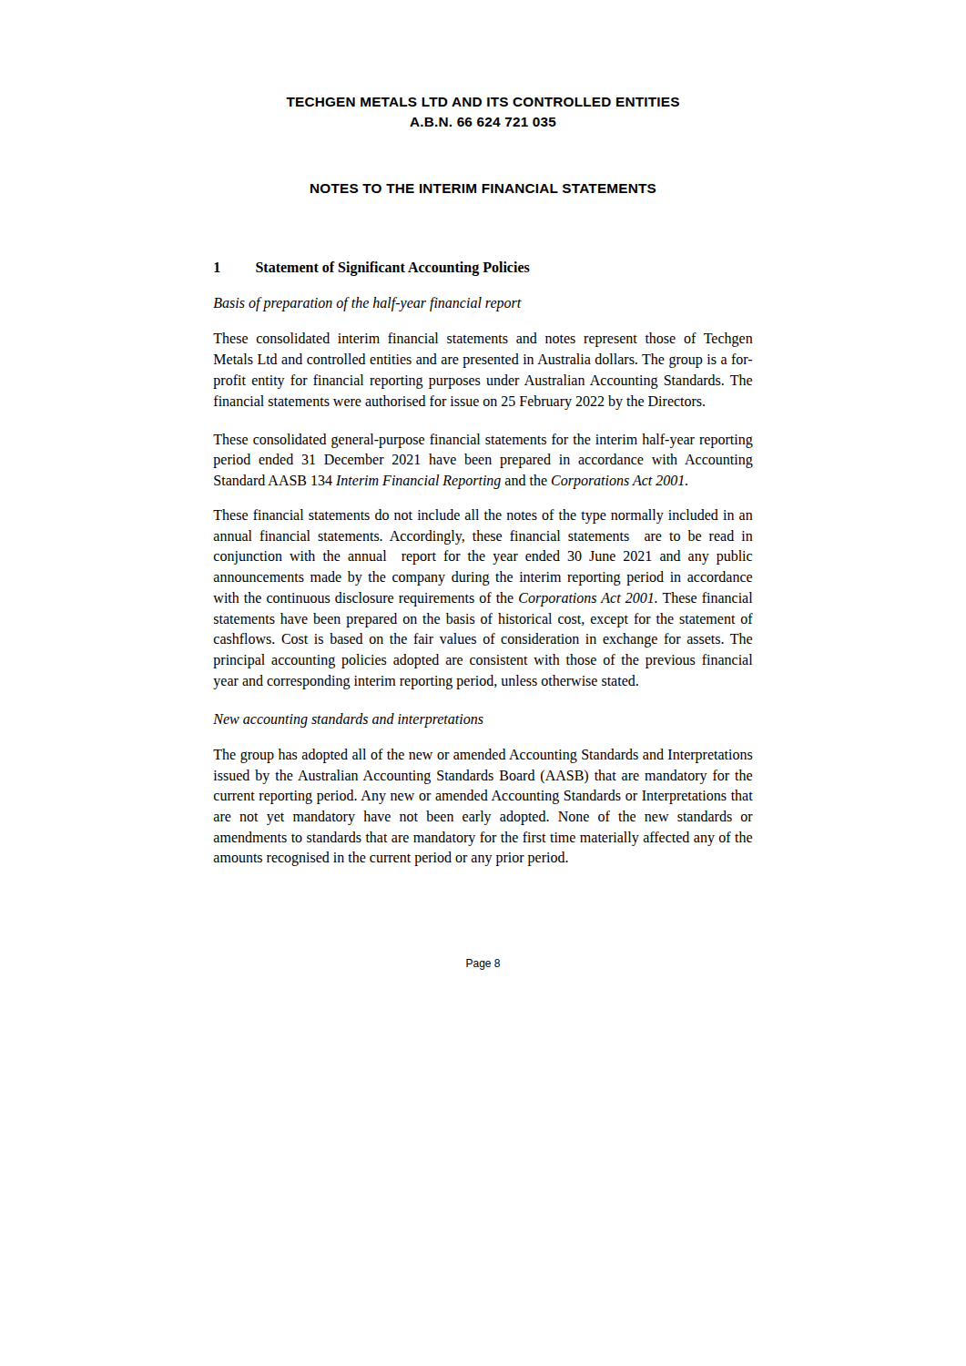TECHGEN METALS LTD AND ITS CONTROLLED ENTITIES
A.B.N. 66 624 721 035
NOTES TO THE INTERIM FINANCIAL STATEMENTS
1 Statement of Significant Accounting Policies
Basis of preparation of the half-year financial report
These consolidated interim financial statements and notes represent those of Techgen Metals Ltd and controlled entities and are presented in Australia dollars. The group is a for-profit entity for financial reporting purposes under Australian Accounting Standards. The financial statements were authorised for issue on 25 February 2022 by the Directors.
These consolidated general-purpose financial statements for the interim half-year reporting period ended 31 December 2021 have been prepared in accordance with Accounting Standard AASB 134 Interim Financial Reporting and the Corporations Act 2001.
These financial statements do not include all the notes of the type normally included in an annual financial statements. Accordingly, these financial statements are to be read in conjunction with the annual report for the year ended 30 June 2021 and any public announcements made by the company during the interim reporting period in accordance with the continuous disclosure requirements of the Corporations Act 2001. These financial statements have been prepared on the basis of historical cost, except for the statement of cashflows. Cost is based on the fair values of consideration in exchange for assets. The principal accounting policies adopted are consistent with those of the previous financial year and corresponding interim reporting period, unless otherwise stated.
New accounting standards and interpretations
The group has adopted all of the new or amended Accounting Standards and Interpretations issued by the Australian Accounting Standards Board (AASB) that are mandatory for the current reporting period. Any new or amended Accounting Standards or Interpretations that are not yet mandatory have not been early adopted. None of the new standards or amendments to standards that are mandatory for the first time materially affected any of the amounts recognised in the current period or any prior period.
Page 8